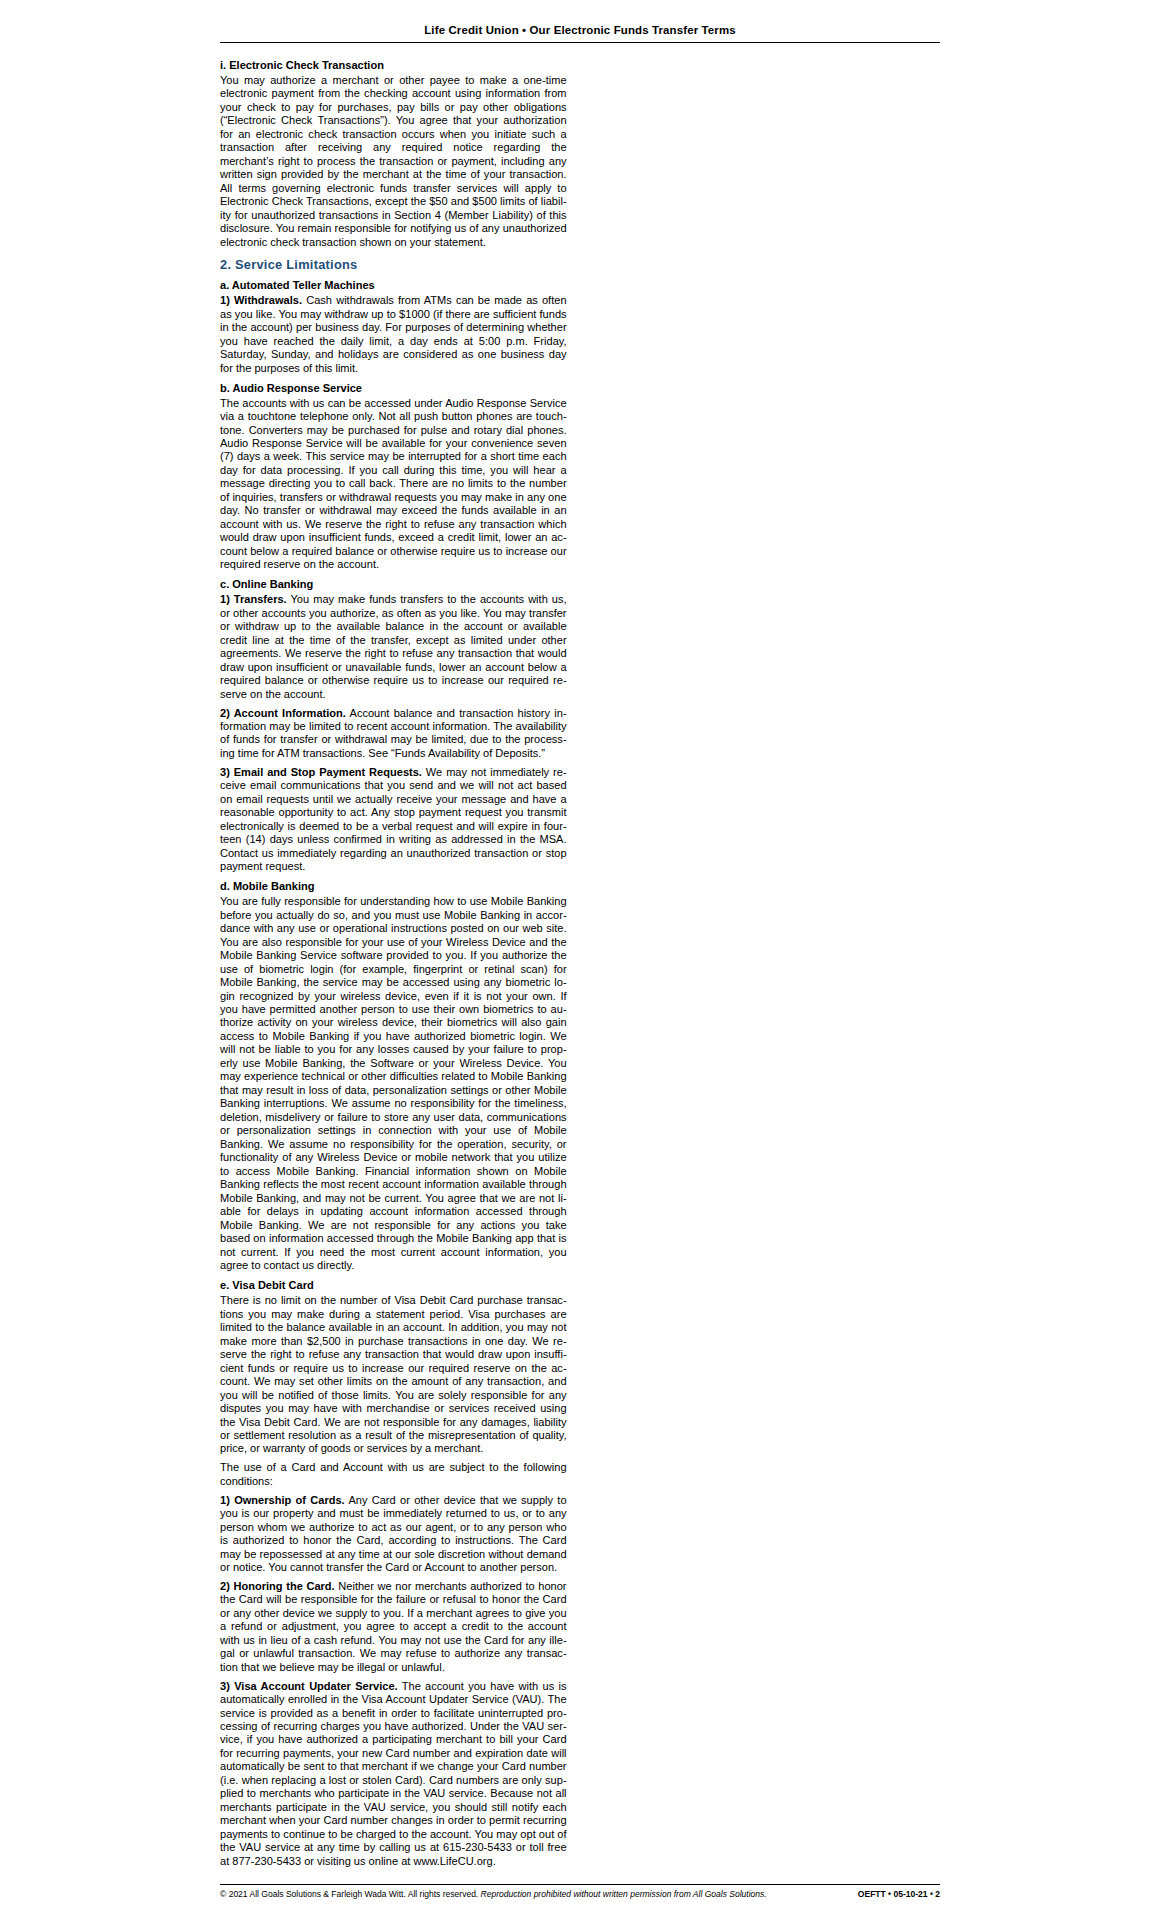Life Credit Union • Our Electronic Funds Transfer Terms
i. Electronic Check Transaction
You may authorize a merchant or other payee to make a one-time electronic payment from the checking account using information from your check to pay for purchases, pay bills or pay other obligations (“Electronic Check Transactions”). You agree that your authorization for an electronic check transaction occurs when you initiate such a transaction after receiving any required notice regarding the merchant’s right to process the transaction or payment, including any written sign provided by the merchant at the time of your transaction. All terms governing electronic funds transfer services will apply to Electronic Check Transactions, except the $50 and $500 limits of liability for unauthorized transactions in Section 4 (Member Liability) of this disclosure. You remain responsible for notifying us of any unauthorized electronic check transaction shown on your statement.
2. Service Limitations
a. Automated Teller Machines
1) Withdrawals. Cash withdrawals from ATMs can be made as often as you like. You may withdraw up to $1000 (if there are sufficient funds in the account) per business day. For purposes of determining whether you have reached the daily limit, a day ends at 5:00 p.m. Friday, Saturday, Sunday, and holidays are considered as one business day for the purposes of this limit.
b. Audio Response Service
The accounts with us can be accessed under Audio Response Service via a touchtone telephone only. Not all push button phones are touchtone. Converters may be purchased for pulse and rotary dial phones. Audio Response Service will be available for your convenience seven (7) days a week. This service may be interrupted for a short time each day for data processing. If you call during this time, you will hear a message directing you to call back. There are no limits to the number of inquiries, transfers or withdrawal requests you may make in any one day. No transfer or withdrawal may exceed the funds available in an account with us. We reserve the right to refuse any transaction which would draw upon insufficient funds, exceed a credit limit, lower an account below a required balance or otherwise require us to increase our required reserve on the account.
c. Online Banking
1) Transfers. You may make funds transfers to the accounts with us, or other accounts you authorize, as often as you like. You may transfer or withdraw up to the available balance in the account or available credit line at the time of the transfer, except as limited under other agreements. We reserve the right to refuse any transaction that would draw upon insufficient or unavailable funds, lower an account below a required balance or otherwise require us to increase our required reserve on the account.
2) Account Information. Account balance and transaction history information may be limited to recent account information. The availability of funds for transfer or withdrawal may be limited, due to the processing time for ATM transactions. See “Funds Availability of Deposits.”
3) Email and Stop Payment Requests. We may not immediately receive email communications that you send and we will not act based on email requests until we actually receive your message and have a reasonable opportunity to act. Any stop payment request you transmit electronically is deemed to be a verbal request and will expire in fourteen (14) days unless confirmed in writing as addressed in the MSA. Contact us immediately regarding an unauthorized transaction or stop payment request.
d. Mobile Banking
You are fully responsible for understanding how to use Mobile Banking before you actually do so, and you must use Mobile Banking in accordance with any use or operational instructions posted on our web site. You are also responsible for your use of your Wireless Device and the Mobile Banking Service software provided to you. If you authorize the use of biometric login (for example, fingerprint or retinal scan) for Mobile Banking, the service may be accessed using any biometric login recognized by your wireless device, even if it is not your own. If you have permitted another person to use their own biometrics to authorize activity on your wireless device, their biometrics will also gain access to Mobile Banking if you have authorized biometric login. We will not be liable to you for any losses caused by your failure to properly use Mobile Banking, the Software or your Wireless Device. You may experience technical or other difficulties related to Mobile Banking that may result in loss of data, personalization settings or other Mobile Banking interruptions. We assume no responsibility for the timeliness, deletion, misdelivery or failure to store any user data, communications or personalization settings in connection with your use of Mobile Banking. We assume no responsibility for the operation, security, or functionality of any Wireless Device or mobile network that you utilize to access Mobile Banking. Financial information shown on Mobile Banking reflects the most recent account information available through Mobile Banking, and may not be current. You agree that we are not liable for delays in updating account information accessed through Mobile Banking. We are not responsible for any actions you take based on information accessed through the Mobile Banking app that is not current. If you need the most current account information, you agree to contact us directly.
e. Visa Debit Card
There is no limit on the number of Visa Debit Card purchase transactions you may make during a statement period. Visa purchases are limited to the balance available in an account. In addition, you may not make more than $2,500 in purchase transactions in one day. We reserve the right to refuse any transaction that would draw upon insufficient funds or require us to increase our required reserve on the account. We may set other limits on the amount of any transaction, and you will be notified of those limits. You are solely responsible for any disputes you may have with merchandise or services received using the Visa Debit Card. We are not responsible for any damages, liability or settlement resolution as a result of the misrepresentation of quality, price, or warranty of goods or services by a merchant.
The use of a Card and Account with us are subject to the following conditions:
1) Ownership of Cards. Any Card or other device that we supply to you is our property and must be immediately returned to us, or to any person whom we authorize to act as our agent, or to any person who is authorized to honor the Card, according to instructions. The Card may be repossessed at any time at our sole discretion without demand or notice. You cannot transfer the Card or Account to another person.
2) Honoring the Card. Neither we nor merchants authorized to honor the Card will be responsible for the failure or refusal to honor the Card or any other device we supply to you. If a merchant agrees to give you a refund or adjustment, you agree to accept a credit to the account with us in lieu of a cash refund. You may not use the Card for any illegal or unlawful transaction. We may refuse to authorize any transaction that we believe may be illegal or unlawful.
3) Visa Account Updater Service. The account you have with us is automatically enrolled in the Visa Account Updater Service (VAU). The service is provided as a benefit in order to facilitate uninterrupted processing of recurring charges you have authorized. Under the VAU service, if you have authorized a participating merchant to bill your Card for recurring payments, your new Card number and expiration date will automatically be sent to that merchant if we change your Card number (i.e. when replacing a lost or stolen Card). Card numbers are only supplied to merchants who participate in the VAU service. Because not all merchants participate in the VAU service, you should still notify each merchant when your Card number changes in order to permit recurring payments to continue to be charged to the account. You may opt out of the VAU service at any time by calling us at 615-230-5433 or toll free at 877-230-5433 or visiting us online at www.LifeCU.org.
© 2021 All Goals Solutions & Farleigh Wada Witt. All rights reserved. Reproduction prohibited without written permission from All Goals Solutions.
OEFTT • 05-10-21 • 2